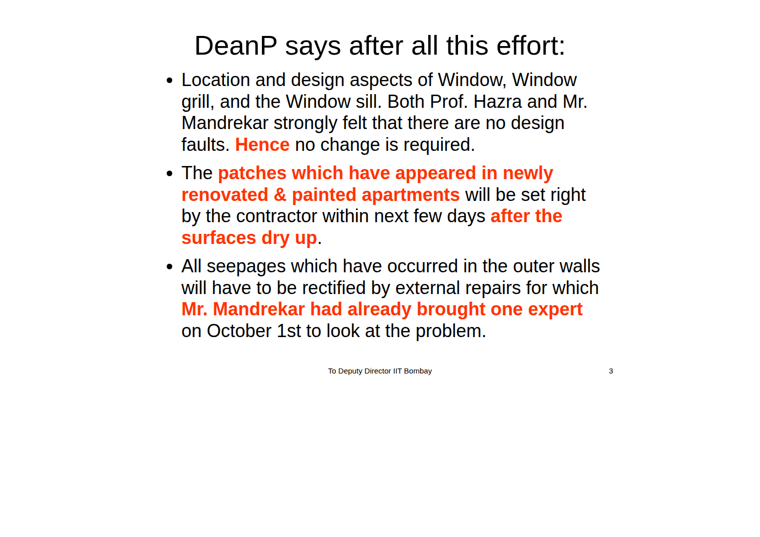DeanP says after all this effort:
Location and design aspects of Window, Window grill, and the Window sill. Both Prof. Hazra and Mr. Mandrekar strongly felt that there are no design faults. Hence no change is required.
The patches which have appeared in newly renovated & painted apartments will be set right by the contractor within next few days after the surfaces dry up.
All seepages which have occurred in the outer walls will have to be rectified by external repairs for which Mr. Mandrekar had already brought one expert on October 1st to look at the problem.
To Deputy Director IIT Bombay
3